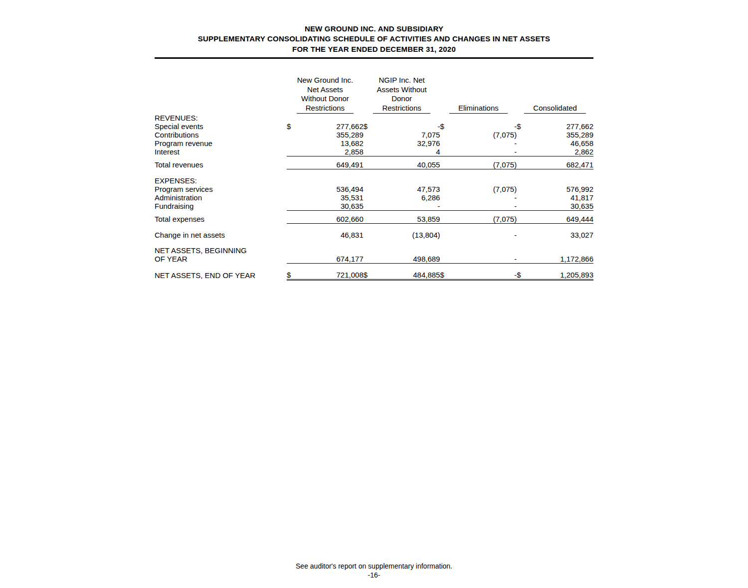NEW GROUND INC. AND SUBSIDIARY
SUPPLEMENTARY CONSOLIDATING SCHEDULE OF ACTIVITIES AND CHANGES IN NET ASSETS
FOR THE YEAR ENDED DECEMBER 31, 2020
| | New Ground Inc. Net Assets Without Donor Restrictions | NGIP Inc. Net Assets Without Donor Restrictions | Eliminations | Consolidated |
| --- | --- | --- | --- | --- |
| REVENUES: | |
| Special events | $ | 277,662 | $ | - | $ | - | $ | 277,662 |
| Contributions | | 355,289 | | 7,075 | | (7,075) | | 355,289 |
| Program revenue | | 13,682 | | 32,976 | | - | | 46,658 |
| Interest | | 2,858 | | 4 | | - | | 2,862 |
| Total revenues | | 649,491 | | 40,055 | | (7,075) | | 682,471 |
| EXPENSES: | |
| Program services | | 536,494 | | 47,573 | | (7,075) | | 576,992 |
| Administration | | 35,531 | | 6,286 | | - | | 41,817 |
| Fundraising | | 30,635 | | - | | - | | 30,635 |
| Total expenses | | 602,660 | | 53,859 | | (7,075) | | 649,444 |
| Change in net assets | | 46,831 | | (13,804) | | - | | 33,027 |
| NET ASSETS, BEGINNING | |
| OF YEAR | | 674,177 | | 498,689 | | - | | 1,172,866 |
| NET ASSETS, END OF YEAR | $ | 721,008 | $ | 484,885 | $ | - | $ | 1,205,893 |
See auditor's report on supplementary information.
-16-